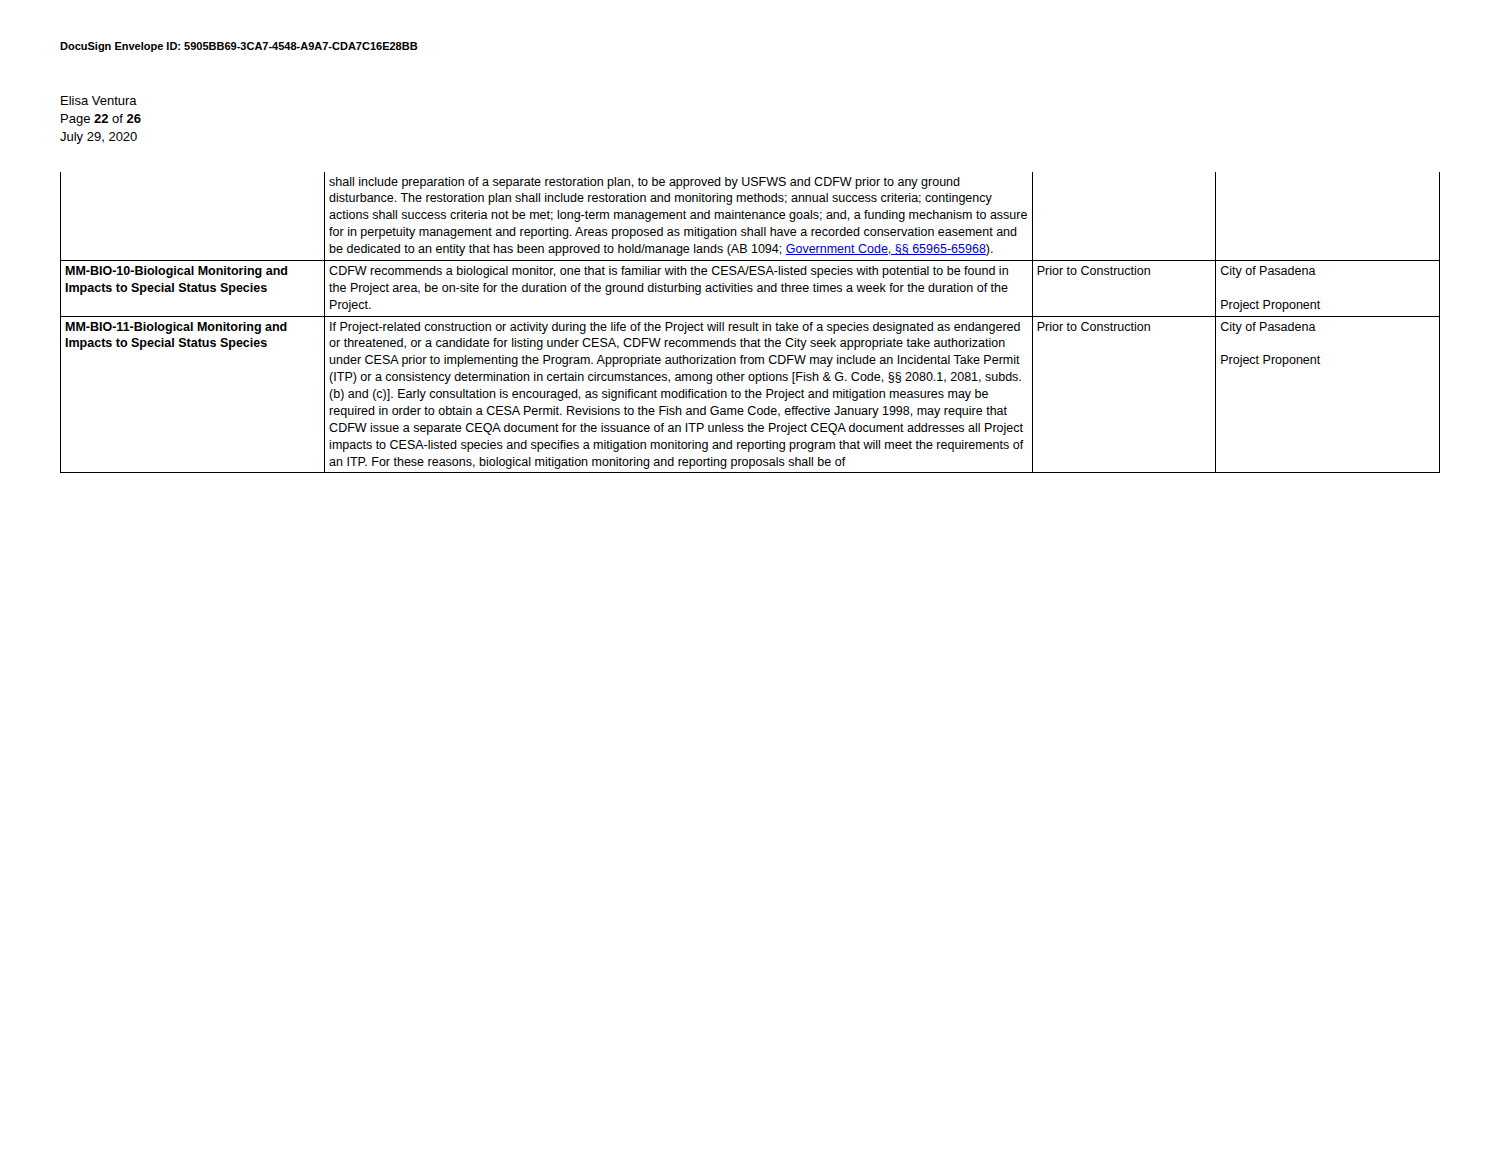DocuSign Envelope ID: 5905BB69-3CA7-4548-A9A7-CDA7C16E28BB
Elisa Ventura
Page 22 of 26
July 29, 2020
| | shall include preparation of a separate restoration plan, to be approved by USFWS and CDFW prior to any ground disturbance. The restoration plan shall include restoration and monitoring methods; annual success criteria; contingency actions shall success criteria not be met; long-term management and maintenance goals; and, a funding mechanism to assure for in perpetuity management and reporting. Areas proposed as mitigation shall have a recorded conservation easement and be dedicated to an entity that has been approved to hold/manage lands (AB 1094; Government Code, §§ 65965-65968 ). | | |
| MM-BIO-10-Biological Monitoring and Impacts to Special Status Species | CDFW recommends a biological monitor, one that is familiar with the CESA/ESA-listed species with potential to be found in the Project area, be on-site for the duration of the ground disturbing activities and three times a week for the duration of the Project. | Prior to Construction | City of Pasadena Project Proponent |
| MM-BIO-11-Biological Monitoring and Impacts to Special Status Species | If Project-related construction or activity during the life of the Project will result in take of a species designated as endangered or threatened, or a candidate for listing under CESA, CDFW recommends that the City seek appropriate take authorization under CESA prior to implementing the Program. Appropriate authorization from CDFW may include an Incidental Take Permit (ITP) or a consistency determination in certain circumstances, among other options [Fish & G. Code, §§ 2080.1, 2081, subds. (b) and (c)]. Early consultation is encouraged, as significant modification to the Project and mitigation measures may be required in order to obtain a CESA Permit. Revisions to the Fish and Game Code, effective January 1998, may require that CDFW issue a separate CEQA document for the issuance of an ITP unless the Project CEQA document addresses all Project impacts to CESA-listed species and specifies a mitigation monitoring and reporting program that will meet the requirements of an ITP. For these reasons, biological mitigation monitoring and reporting proposals shall be of | Prior to Construction | City of Pasadena Project Proponent |